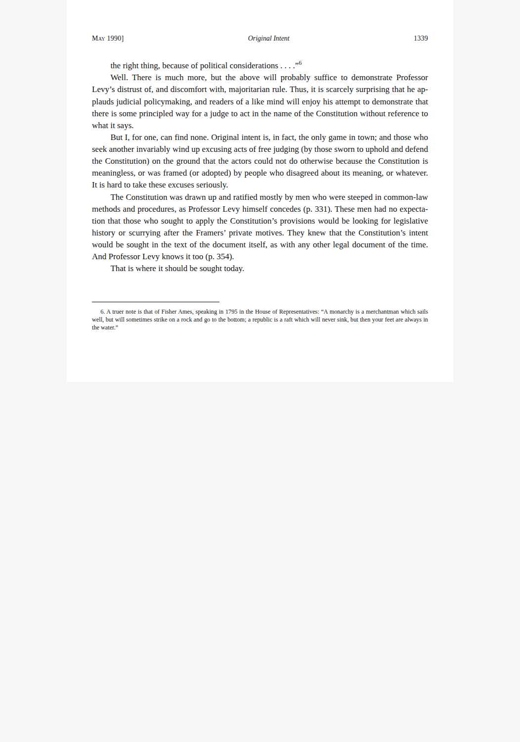May 1990] Original Intent 1339
the right thing, because of political considerations . . . .”6
Well. There is much more, but the above will probably suffice to demonstrate Professor Levy’s distrust of, and discomfort with, majoritarian rule. Thus, it is scarcely surprising that he applauds judicial policymaking, and readers of a like mind will enjoy his attempt to demonstrate that there is some principled way for a judge to act in the name of the Constitution without reference to what it says.
But I, for one, can find none. Original intent is, in fact, the only game in town; and those who seek another invariably wind up excusing acts of free judging (by those sworn to uphold and defend the Constitution) on the ground that the actors could not do otherwise because the Constitution is meaningless, or was framed (or adopted) by people who disagreed about its meaning, or whatever. It is hard to take these excuses seriously.
The Constitution was drawn up and ratified mostly by men who were steeped in common-law methods and procedures, as Professor Levy himself concedes (p. 331). These men had no expectation that those who sought to apply the Constitution’s provisions would be looking for legislative history or scurrying after the Framers’ private motives. They knew that the Constitution’s intent would be sought in the text of the document itself, as with any other legal document of the time. And Professor Levy knows it too (p. 354).
That is where it should be sought today.
6. A truer note is that of Fisher Ames, speaking in 1795 in the House of Representatives: “A monarchy is a merchantman which sails well, but will sometimes strike on a rock and go to the bottom; a republic is a raft which will never sink, but then your feet are always in the water.”